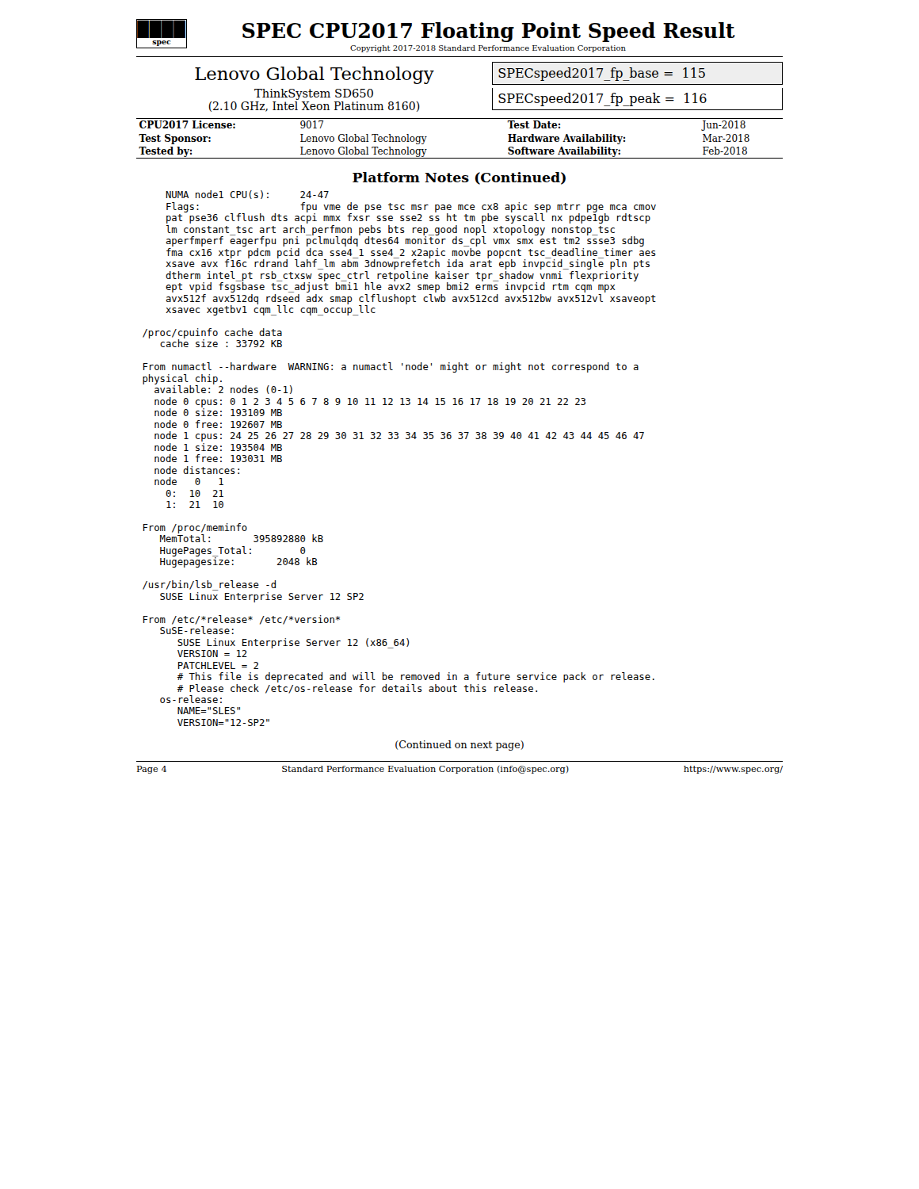████ spec
SPEC CPU2017 Floating Point Speed Result
Copyright 2017-2018 Standard Performance Evaluation Corporation
Lenovo Global Technology
ThinkSystem SD650 (2.10 GHz, Intel Xeon Platinum 8160)
SPECspeed2017_fp_base = 115
SPECspeed2017_fp_peak = 116
| CPU2017 License: | 9017 | Test Date: | Jun-2018 |
| Test Sponsor: | Lenovo Global Technology | Hardware Availability: | Mar-2018 |
| Tested by: | Lenovo Global Technology | Software Availability: | Feb-2018 |
Platform Notes (Continued)
     NUMA node1 CPU(s):     24-47
     Flags:                 fpu vme de pse tsc msr pae mce cx8 apic sep mtrr pge mca cmov
     pat pse36 clflush dts acpi mmx fxsr sse sse2 ss ht tm pbe syscall nx pdpe1gb rdtscp
     lm constant_tsc art arch_perfmon pebs bts rep_good nopl xtopology nonstop_tsc
     aperfmperf eagerfpu pni pclmulqdq dtes64 monitor ds_cpl vmx smx est tm2 ssse3 sdbg
     fma cx16 xtpr pdcm pcid dca sse4_1 sse4_2 x2apic movbe popcnt tsc_deadline_timer aes
     xsave avx f16c rdrand lahf_lm abm 3dnowprefetch ida arat epb invpcid_single pln pts
     dtherm intel_pt rsb_ctxsw spec_ctrl retpoline kaiser tpr_shadow vnmi flexpriority
     ept vpid fsgsbase tsc_adjust bmi1 hle avx2 smep bmi2 erms invpcid rtm cqm mpx
     avx512f avx512dq rdseed adx smap clflushopt clwb avx512cd avx512bw avx512vl xsaveopt
     xsavec xgetbv1 cqm_llc cqm_occup_llc

 /proc/cpuinfo cache data
    cache size : 33792 KB

 From numactl --hardware  WARNING: a numactl 'node' might or might not correspond to a
 physical chip.
   available: 2 nodes (0-1)
   node 0 cpus: 0 1 2 3 4 5 6 7 8 9 10 11 12 13 14 15 16 17 18 19 20 21 22 23
   node 0 size: 193109 MB
   node 0 free: 192607 MB
   node 1 cpus: 24 25 26 27 28 29 30 31 32 33 34 35 36 37 38 39 40 41 42 43 44 45 46 47
   node 1 size: 193504 MB
   node 1 free: 193031 MB
   node distances:
   node   0   1
     0:  10  21
     1:  21  10

 From /proc/meminfo
    MemTotal:       395892880 kB
    HugePages_Total:        0
    Hugepagesize:       2048 kB

 /usr/bin/lsb_release -d
    SUSE Linux Enterprise Server 12 SP2

 From /etc/*release* /etc/*version*
    SuSE-release:
       SUSE Linux Enterprise Server 12 (x86_64)
       VERSION = 12
       PATCHLEVEL = 2
       # This file is deprecated and will be removed in a future service pack or release.
       # Please check /etc/os-release for details about this release.
    os-release:
       NAME="SLES"
       VERSION="12-SP2"
(Continued on next page)
Page 4
Standard Performance Evaluation Corporation (info@spec.org)
https://www.spec.org/